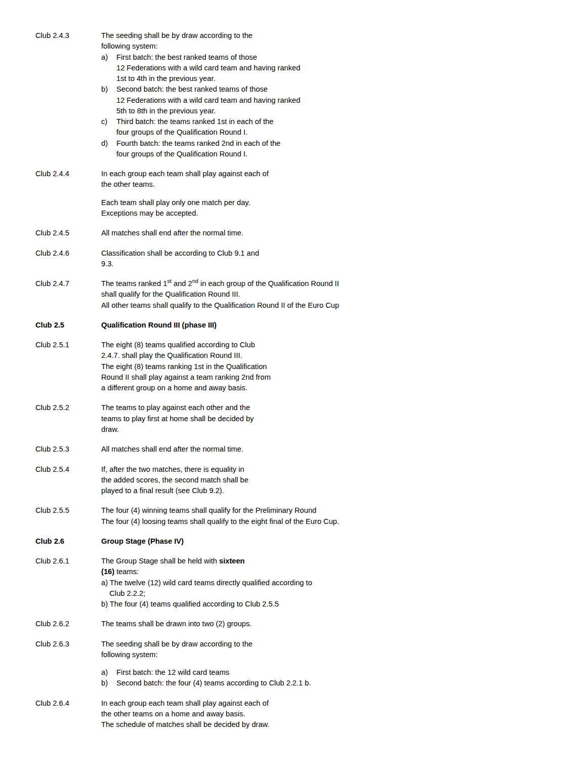| Club 2.4.3 | The seeding shall be by draw according to the following system: / a) / First batch: the best ranked teams of those 12 Federations with a wild card team and having ranked 1st to 4th in the previous year. / / b) / Second batch: the best ranked teams of those 12 Federations with a wild card team and having ranked 5th to 8th in the previous year. / / c) / Third batch: the teams ranked 1st in each of the four groups of the Qualification Round I. / / d) / Fourth batch: the teams ranked 2nd in each of the four groups of the Qualification Round I. / |
| Club 2.4.4 | In each group each team shall play against each of the other teams. Each team shall play only one match per day. Exceptions may be accepted. |
| Club 2.4.5 | All matches shall end after the normal time. |
| Club 2.4.6 | Classification shall be according to Club 9.1 and 9.3. |
| Club 2.4.7 | The teams ranked 1 st and 2 nd in each group of the Qualification Round II shall qualify for the Qualification Round III. All other teams shall qualify to the Qualification Round II of the Euro Cup |
| Club 2.5 | Qualification Round III (phase III) |
| Club 2.5.1 | The eight (8) teams qualified according to Club 2.4.7. shall play the Qualification Round III. The eight (8) teams ranking 1st in the Qualification Round II shall play against a team ranking 2nd from a different group on a home and away basis. |
| Club 2.5.2 | The teams to play against each other and the teams to play first at home shall be decided by draw. |
| Club 2.5.3 | All matches shall end after the normal time. |
| Club 2.5.4 | If, after the two matches, there is equality in the added scores, the second match shall be played to a final result (see Club 9.2). |
| Club 2.5.5 | The four (4) winning teams shall qualify for the Preliminary Round The four (4) loosing teams shall qualify to the eight final of the Euro Cup. |
| Club 2.6 | Group Stage (Phase IV) |
| Club 2.6.1 | The Group Stage shall be held with sixteen (16) teams: a) The twelve (12) wild card teams directly qualified according to Club 2.2.2; b) The four (4) teams qualified according to Club 2.5.5 |
| Club 2.6.2 | The teams shall be drawn into two (2) groups. |
| Club 2.6.3 | The seeding shall be by draw according to the following system: / a) / First batch: the 12 wild card teams / / b) / Second batch: the four (4) teams according to Club 2.2.1 b. / |
| Club 2.6.4 | In each group each team shall play against each of the other teams on a home and away basis. The schedule of matches shall be decided by draw. |